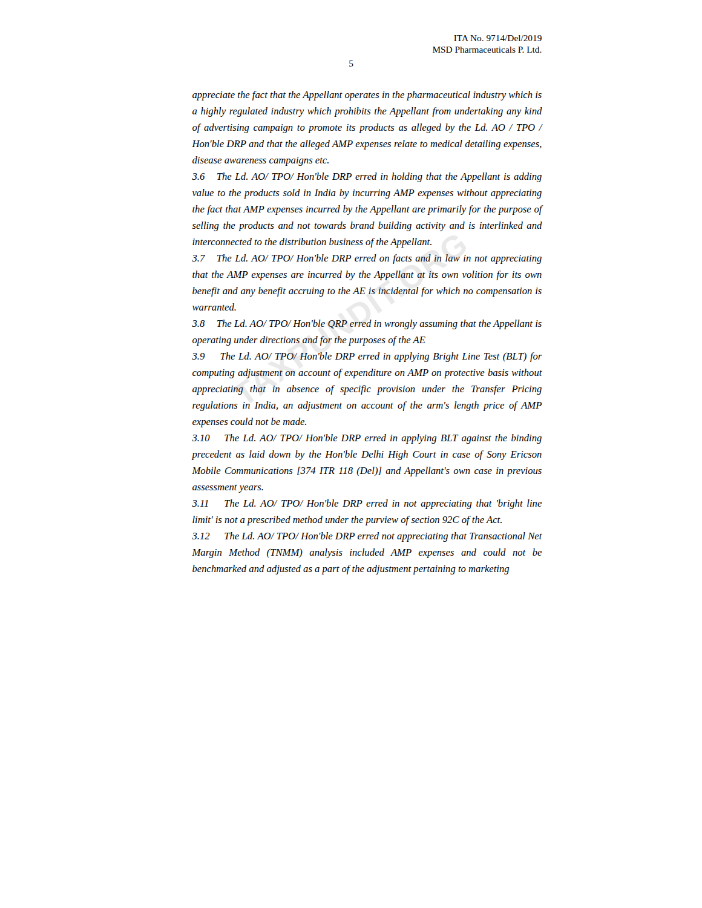TAXPUNDIT.ORG
ITA No. 9714/Del/2019
MSD Pharmaceuticals P. Ltd.
5
appreciate the fact that the Appellant operates in the pharmaceutical industry which is a highly regulated industry which prohibits the Appellant from undertaking any kind of advertising campaign to promote its products as alleged by the Ld. AO / TPO / Hon'ble DRP and that the alleged AMP expenses relate to medical detailing expenses, disease awareness campaigns etc.
3.6 The Ld. AO/ TPO/ Hon'ble DRP erred in holding that the Appellant is adding value to the products sold in India by incurring AMP expenses without appreciating the fact that AMP expenses incurred by the Appellant are primarily for the purpose of selling the products and not towards brand building activity and is interlinked and interconnected to the distribution business of the Appellant.
3.7 The Ld. AO/ TPO/ Hon'ble DRP erred on facts and in law in not appreciating that the AMP expenses are incurred by the Appellant at its own volition for its own benefit and any benefit accruing to the AE is incidental for which no compensation is warranted.
3.8 The Ld. AO/ TPO/ Hon'ble QRP erred in wrongly assuming that the Appellant is operating under directions and for the purposes of the AE
3.9 The Ld. AO/ TPO/ Hon'ble DRP erred in applying Bright Line Test (BLT) for computing adjustment on account of expenditure on AMP on protective basis without appreciating that in absence of specific provision under the Transfer Pricing regulations in India, an adjustment on account of the arm's length price of AMP expenses could not be made.
3.10 The Ld. AO/ TPO/ Hon'ble DRP erred in applying BLT against the binding precedent as laid down by the Hon'ble Delhi High Court in case of Sony Ericson Mobile Communications [374 ITR 118 (Del)] and Appellant's own case in previous assessment years.
3.11 The Ld. AO/ TPO/ Hon'ble DRP erred in not appreciating that 'bright line limit' is not a prescribed method under the purview of section 92C of the Act.
3.12 The Ld. AO/ TPO/ Hon'ble DRP erred not appreciating that Transactional Net Margin Method (TNMM) analysis included AMP expenses and could not be benchmarked and adjusted as a part of the adjustment pertaining to marketing